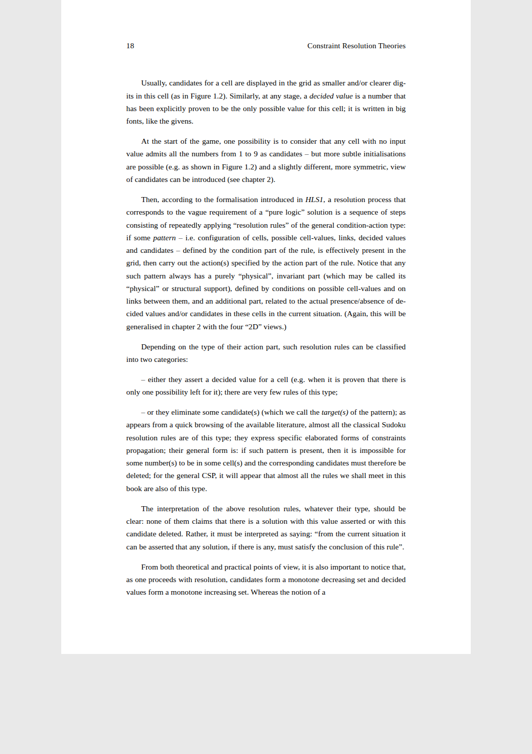18 Constraint Resolution Theories
Usually, candidates for a cell are displayed in the grid as smaller and/or clearer digits in this cell (as in Figure 1.2). Similarly, at any stage, a decided value is a number that has been explicitly proven to be the only possible value for this cell; it is written in big fonts, like the givens.
At the start of the game, one possibility is to consider that any cell with no input value admits all the numbers from 1 to 9 as candidates – but more subtle initialisations are possible (e.g. as shown in Figure 1.2) and a slightly different, more symmetric, view of candidates can be introduced (see chapter 2).
Then, according to the formalisation introduced in HLS1, a resolution process that corresponds to the vague requirement of a “pure logic” solution is a sequence of steps consisting of repeatedly applying “resolution rules” of the general condition-action type: if some pattern – i.e. configuration of cells, possible cell-values, links, decided values and candidates – defined by the condition part of the rule, is effectively present in the grid, then carry out the action(s) specified by the action part of the rule. Notice that any such pattern always has a purely “physical”, invariant part (which may be called its “physical” or structural support), defined by conditions on possible cell-values and on links between them, and an additional part, related to the actual presence/absence of decided values and/or candidates in these cells in the current situation. (Again, this will be generalised in chapter 2 with the four “2D” views.)
Depending on the type of their action part, such resolution rules can be classified into two categories:
– either they assert a decided value for a cell (e.g. when it is proven that there is only one possibility left for it); there are very few rules of this type;
– or they eliminate some candidate(s) (which we call the target(s) of the pattern); as appears from a quick browsing of the available literature, almost all the classical Sudoku resolution rules are of this type; they express specific elaborated forms of constraints propagation; their general form is: if such pattern is present, then it is impossible for some number(s) to be in some cell(s) and the corresponding candidates must therefore be deleted; for the general CSP, it will appear that almost all the rules we shall meet in this book are also of this type.
The interpretation of the above resolution rules, whatever their type, should be clear: none of them claims that there is a solution with this value asserted or with this candidate deleted. Rather, it must be interpreted as saying: “from the current situation it can be asserted that any solution, if there is any, must satisfy the conclusion of this rule”.
From both theoretical and practical points of view, it is also important to notice that, as one proceeds with resolution, candidates form a monotone decreasing set and decided values form a monotone increasing set. Whereas the notion of a